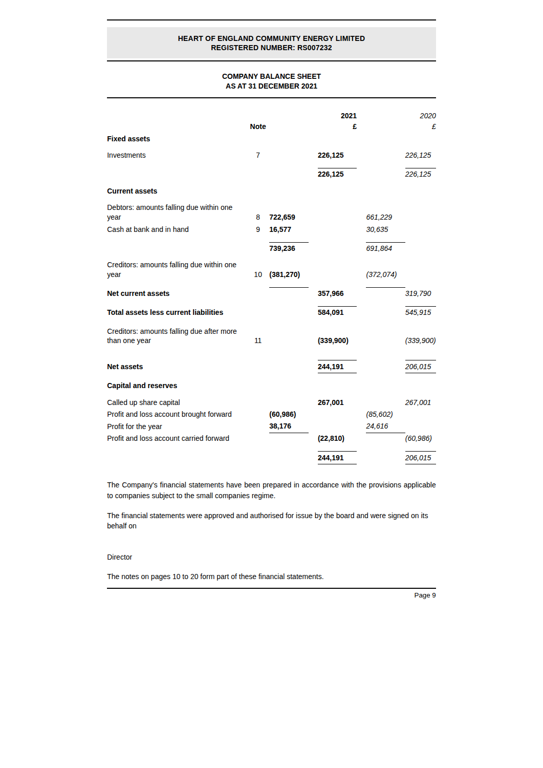HEART OF ENGLAND COMMUNITY ENERGY LIMITED
REGISTERED NUMBER: RS007232
COMPANY BALANCE SHEET
AS AT 31 DECEMBER 2021
| | | | | 2021 | | | 2020 |
| | Note | | | £ | | | £ |
| Fixed assets | | | | | | | |
| Investments | 7 | | | 226,125 | | | 226,125 |
| | | | | 226,125 | | | 226,125 |
| Current assets | | | | | | | |
| Debtors: amounts falling due within one year | 8 | 722,659 | | | | 661,229 | |
| Cash at bank and in hand | 9 | 16,577 | | | | 30,635 | |
| | | 739,236 | | | | 691,864 | |
| Creditors: amounts falling due within one year | 10 | (381,270) | | | | (372,074) | |
| Net current assets | | | | 357,966 | | | 319,790 |
| Total assets less current liabilities | | | | 584,091 | | | 545,915 |
| Creditors: amounts falling due after more than one year | 11 | | | (339,900) | | | (339,900) |
| Net assets | | | | 244,191 | | | 206,015 |
| Capital and reserves | | | | | | | |
| Called up share capital | | | | 267,001 | | | 267,001 |
| Profit and loss account brought forward | | (60,986) | | | | (85,602) | |
| Profit for the year | | 38,176 | | | | 24,616 | |
| Profit and loss account carried forward | | | | (22,810) | | | (60,986) |
| | | | | 244,191 | | | 206,015 |
The Company's financial statements have been prepared in accordance with the provisions applicable to companies subject to the small companies regime.
The financial statements were approved and authorised for issue by the board and were signed on its behalf on
Director
The notes on pages 10 to 20 form part of these financial statements.
Page 9